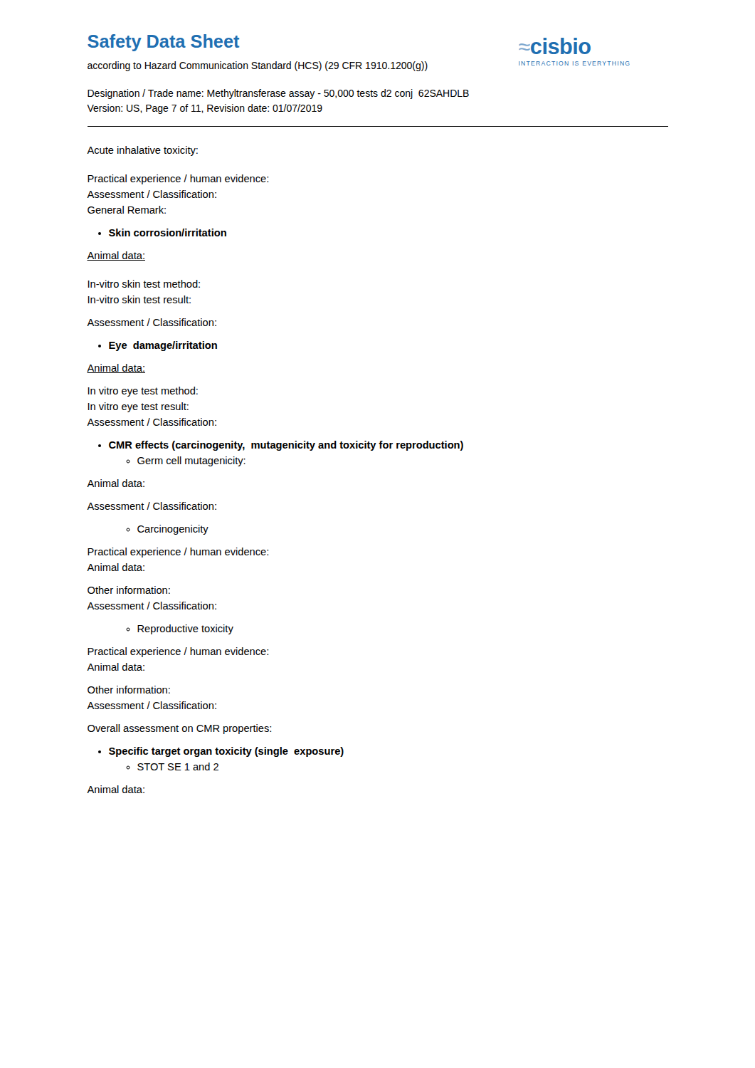≈cisbio
INTERACTION IS EVERYTHING
Safety Data Sheet
according to Hazard Communication Standard (HCS) (29 CFR 1910.1200(g))
Designation / Trade name: Methyltransferase assay - 50,000 tests d2 conj 62SAHDLB
Version: US, Page 7 of 11, Revision date: 01/07/2019
Acute inhalative toxicity:
Practical experience / human evidence:
Assessment / Classification:
General Remark:
Skin corrosion/irritation
Animal data:
In-vitro skin test method:
In-vitro skin test result:
Assessment / Classification:
Eye damage/irritation
Animal data:
In vitro eye test method:
In vitro eye test result:
Assessment / Classification:
CMR effects (carcinogenity, mutagenicity and toxicity for reproduction)
Germ cell mutagenicity:
Animal data:
Assessment / Classification:
Carcinogenicity
Practical experience / human evidence:
Animal data:
Other information:
Assessment / Classification:
Reproductive toxicity
Practical experience / human evidence:
Animal data:
Other information:
Assessment / Classification:
Overall assessment on CMR properties:
Specific target organ toxicity (single exposure)
STOT SE 1 and 2
Animal data: